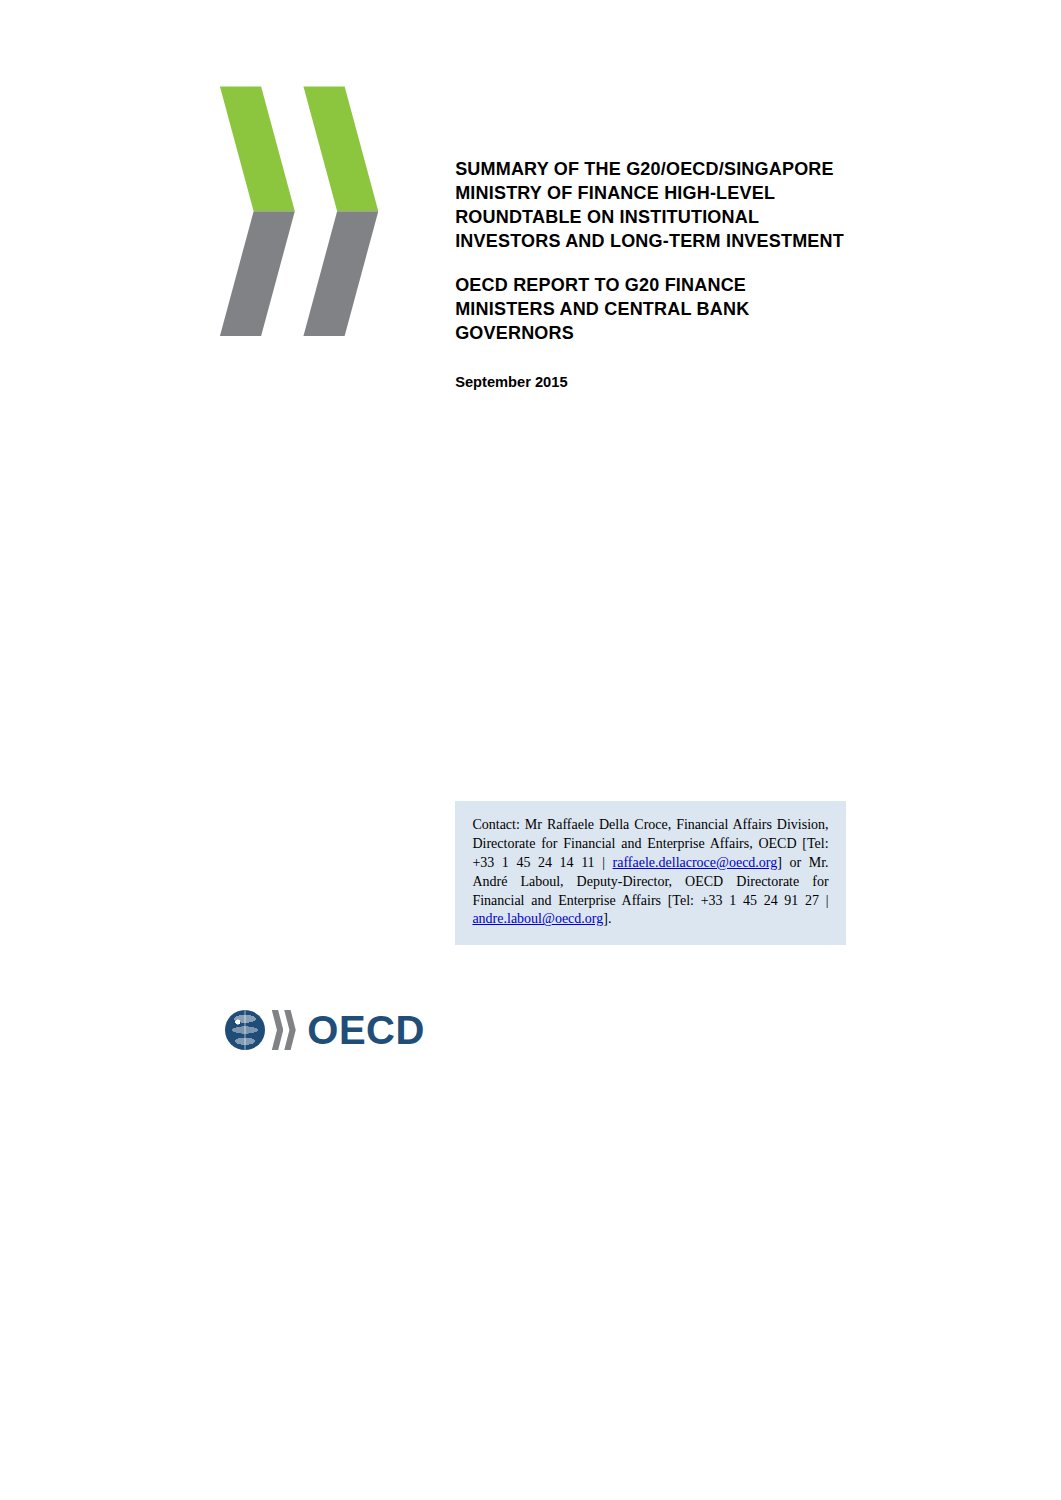SUMMARY OF THE G20/OECD/SINGAPORE MINISTRY OF FINANCE HIGH-LEVEL ROUNDTABLE ON INSTITUTIONAL INVESTORS AND LONG-TERM INVESTMENT
OECD REPORT TO G20 FINANCE MINISTERS AND CENTRAL BANK GOVERNORS
September 2015
Contact: Mr Raffaele Della Croce, Financial Affairs Division, Directorate for Financial and Enterprise Affairs, OECD [Tel: +33 1 45 24 14 11 | raffaele.dellacroce@oecd.org] or Mr. André Laboul, Deputy-Director, OECD Directorate for Financial and Enterprise Affairs [Tel: +33 1 45 24 91 27 | andre.laboul@oecd.org].
OECD